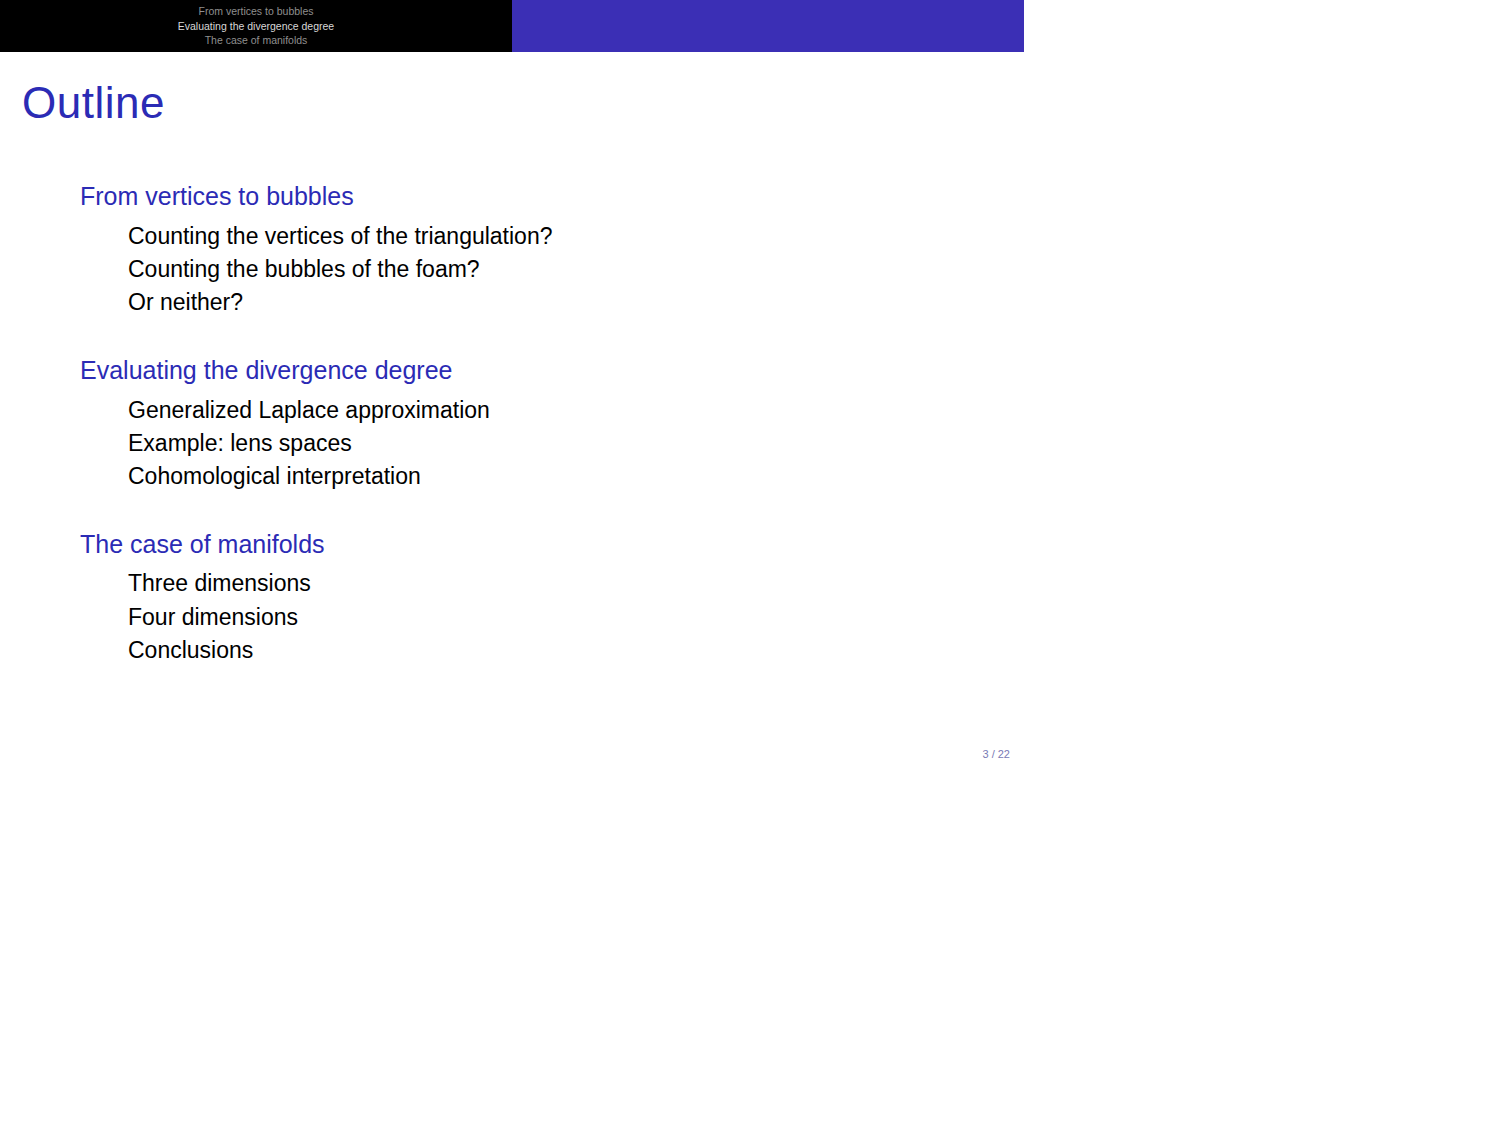From vertices to bubbles
Evaluating the divergence degree
The case of manifolds
Outline
From vertices to bubbles
Counting the vertices of the triangulation?
Counting the bubbles of the foam?
Or neither?
Evaluating the divergence degree
Generalized Laplace approximation
Example: lens spaces
Cohomological interpretation
The case of manifolds
Three dimensions
Four dimensions
Conclusions
3 / 22